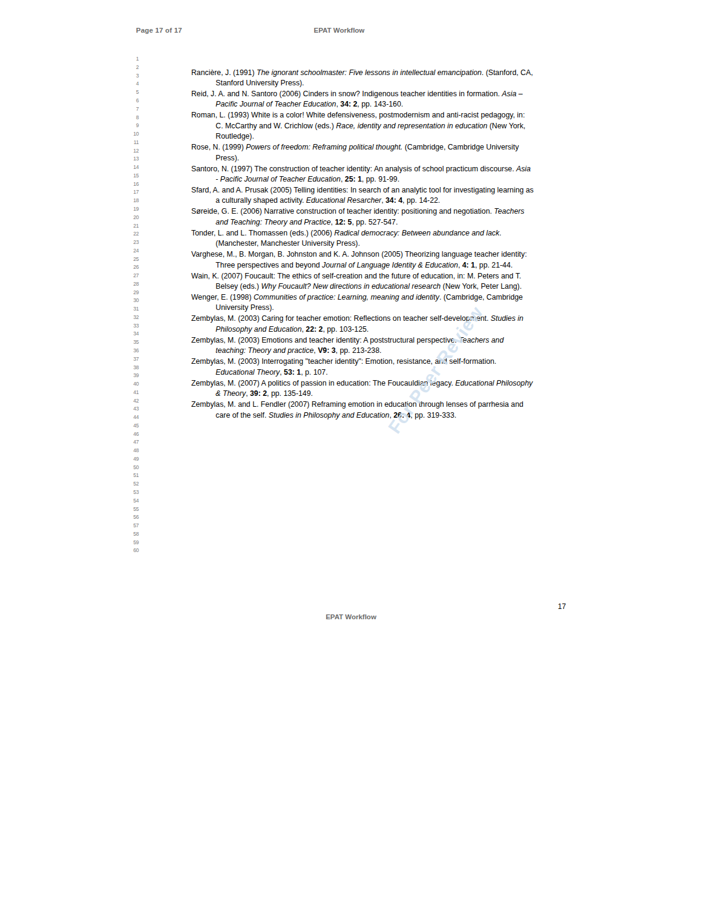Page 17 of 17
EPAT Workflow
12345 678910 1112131415 1617181920 2122232425 2627282930 3132333435 3637383940 4142434445 4647484950 5152535455 5657585960
For Peer Review
Rancière, J. (1991) The ignorant schoolmaster: Five lessons in intellectual emancipation. (Stanford, CA, Stanford University Press).
Reid, J. A. and N. Santoro (2006) Cinders in snow? Indigenous teacher identities in formation. Asia – Pacific Journal of Teacher Education, 34: 2, pp. 143-160.
Roman, L. (1993) White is a color! White defensiveness, postmodernism and anti-racist pedagogy, in: C. McCarthy and W. Crichlow (eds.) Race, identity and representation in education (New York, Routledge).
Rose, N. (1999) Powers of freedom: Reframing political thought. (Cambridge, Cambridge University Press).
Santoro, N. (1997) The construction of teacher identity: An analysis of school practicum discourse. Asia - Pacific Journal of Teacher Education, 25: 1, pp. 91-99.
Sfard, A. and A. Prusak (2005) Telling identities: In search of an analytic tool for investigating learning as a culturally shaped activity. Educational Resarcher, 34: 4, pp. 14-22.
Søreide, G. E. (2006) Narrative construction of teacher identity: positioning and negotiation. Teachers and Teaching: Theory and Practice, 12: 5, pp. 527-547.
Tonder, L. and L. Thomassen (eds.) (2006) Radical democracy: Between abundance and lack. (Manchester, Manchester University Press).
Varghese, M., B. Morgan, B. Johnston and K. A. Johnson (2005) Theorizing language teacher identity: Three perspectives and beyond Journal of Language Identity & Education, 4: 1, pp. 21-44.
Wain, K. (2007) Foucault: The ethics of self-creation and the future of education, in: M. Peters and T. Belsey (eds.) Why Foucault? New directions in educational research (New York, Peter Lang).
Wenger, E. (1998) Communities of practice: Learning, meaning and identity. (Cambridge, Cambridge University Press).
Zembylas, M. (2003) Caring for teacher emotion: Reflections on teacher self-development. Studies in Philosophy and Education, 22: 2, pp. 103-125.
Zembylas, M. (2003) Emotions and teacher identity: A poststructural perspective. Teachers and teaching: Theory and practice, V9: 3, pp. 213-238.
Zembylas, M. (2003) Interrogating "teacher identity": Emotion, resistance, and self-formation. Educational Theory, 53: 1, p. 107.
Zembylas, M. (2007) A politics of passion in education: The Foucauldian legacy. Educational Philosophy & Theory, 39: 2, pp. 135-149.
Zembylas, M. and L. Fendler (2007) Reframing emotion in education through lenses of parrhesia and care of the self. Studies in Philosophy and Education, 26: 4, pp. 319-333.
EPAT Workflow
17